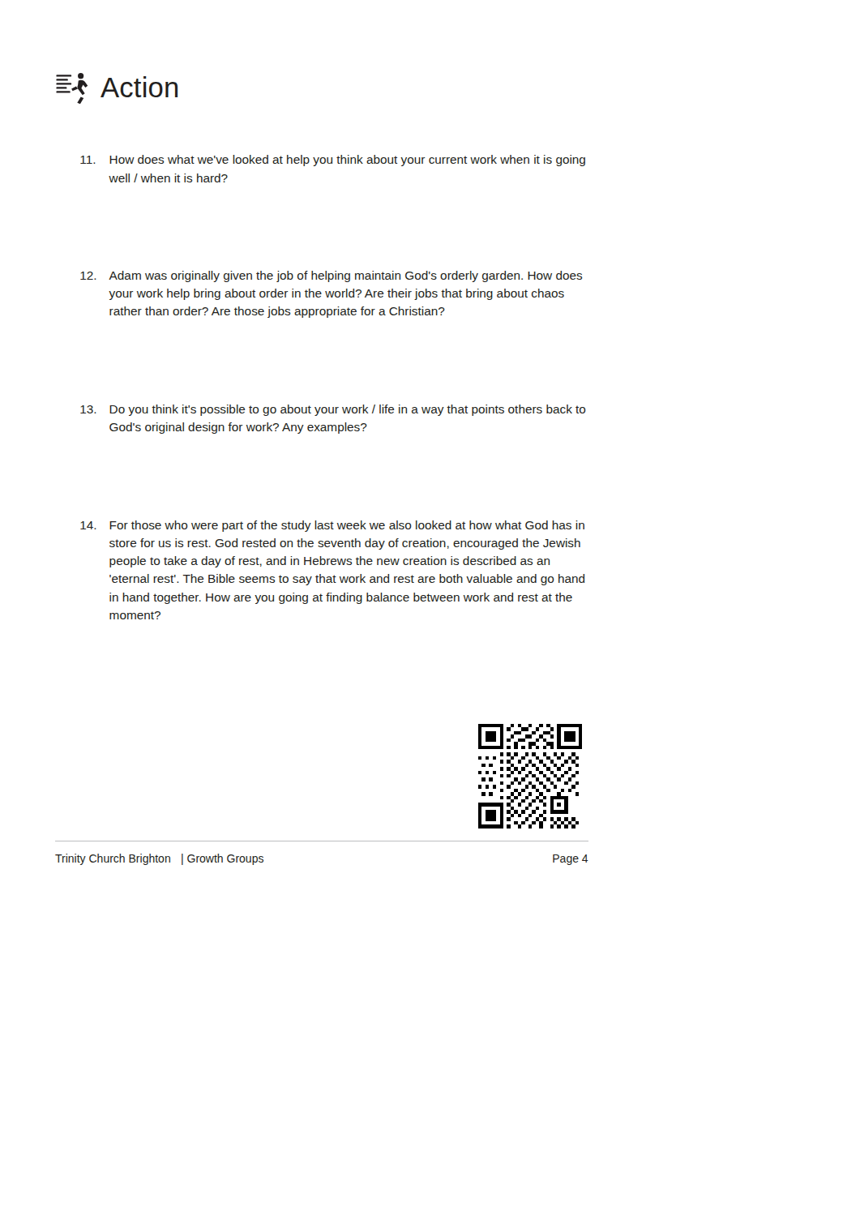Action
11. How does what we've looked at help you think about your current work when it is going well / when it is hard?
12. Adam was originally given the job of helping maintain God's orderly garden. How does your work help bring about order in the world? Are their jobs that bring about chaos rather than order? Are those jobs appropriate for a Christian?
13. Do you think it's possible to go about your work / life in a way that points others back to God's original design for work? Any examples?
14. For those who were part of the study last week we also looked at how what God has in store for us is rest. God rested on the seventh day of creation, encouraged the Jewish people to take a day of rest, and in Hebrews the new creation is described as an 'eternal rest'. The Bible seems to say that work and rest are both valuable and go hand in hand together. How are you going at finding balance between work and rest at the moment?
Trinity Church Brighton | Growth Groups
Page 4